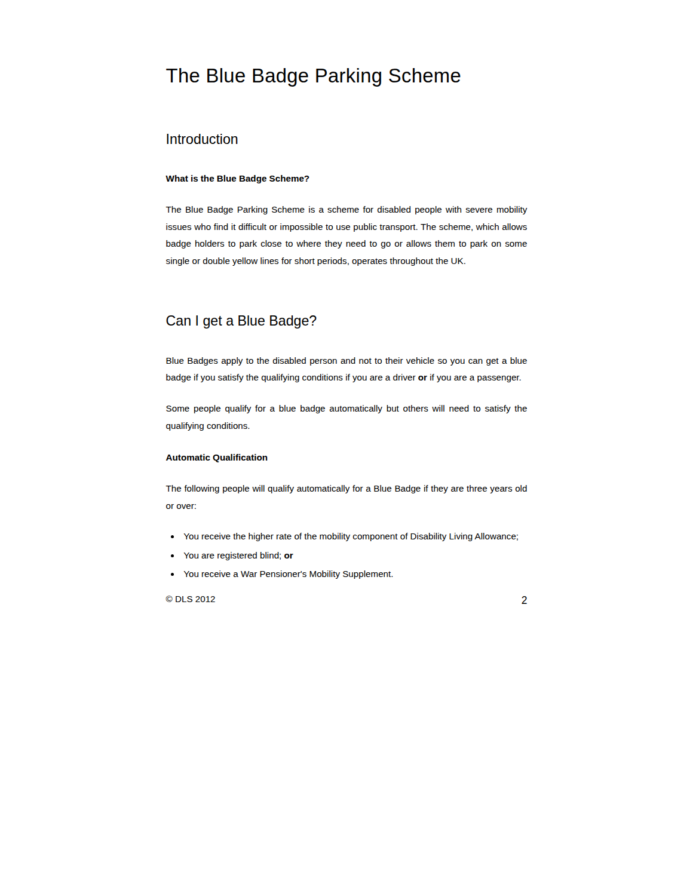The Blue Badge Parking Scheme
Introduction
What is the Blue Badge Scheme?
The Blue Badge Parking Scheme is a scheme for disabled people with severe mobility issues who find it difficult or impossible to use public transport. The scheme, which allows badge holders to park close to where they need to go or allows them to park on some single or double yellow lines for short periods, operates throughout the UK.
Can I get a Blue Badge?
Blue Badges apply to the disabled person and not to their vehicle so you can get a blue badge if you satisfy the qualifying conditions if you are a driver or if you are a passenger.
Some people qualify for a blue badge automatically but others will need to satisfy the qualifying conditions.
Automatic Qualification
The following people will qualify automatically for a Blue Badge if they are three years old or over:
You receive the higher rate of the mobility component of Disability Living Allowance;
You are registered blind; or
You receive a War Pensioner's Mobility Supplement.
© DLS 2012 2